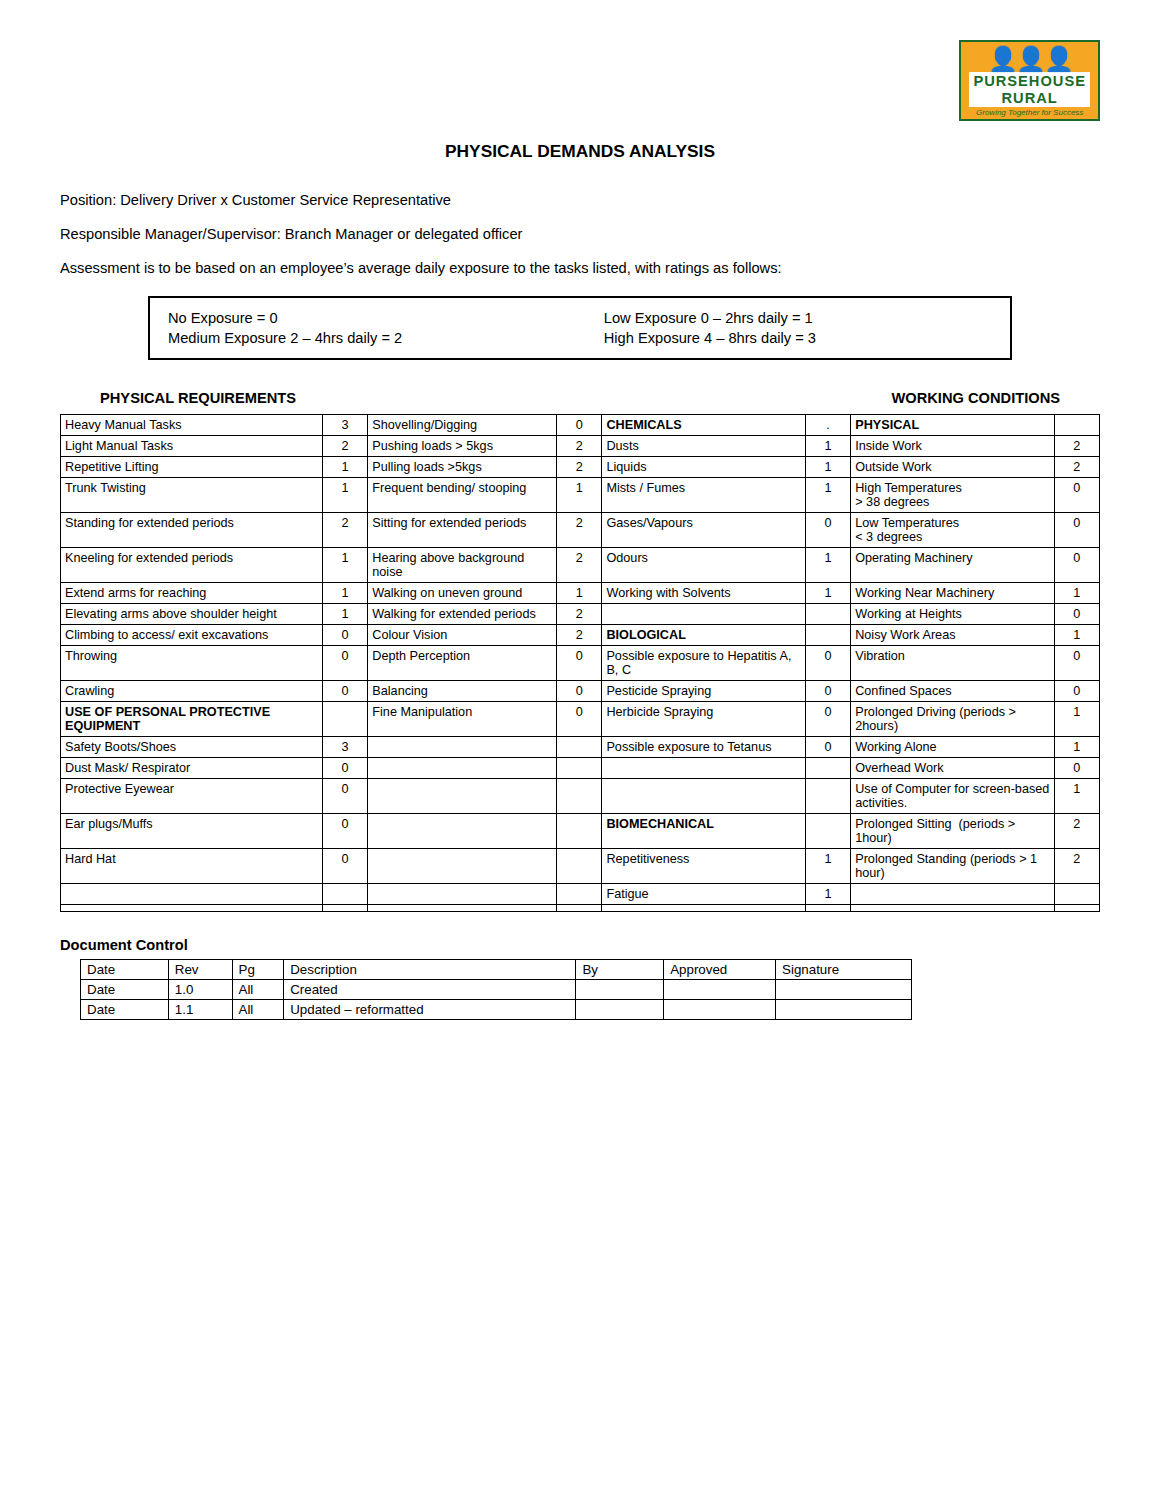👤👤👤 PURSEHOUSE
RURAL Growing Together for Success
PHYSICAL DEMANDS ANALYSIS
Position: Delivery Driver x Customer Service Representative
Responsible Manager/Supervisor: Branch Manager or delegated officer
Assessment is to be based on an employee’s average daily exposure to the tasks listed, with ratings as follows:
| No Exposure = 0 | Low Exposure 0 – 2hrs daily = 1 |
| Medium Exposure 2 – 4hrs daily = 2 | High Exposure 4 – 8hrs daily = 3 |
PHYSICAL REQUIREMENTS WORKING CONDITIONS
| Heavy Manual Tasks | 3 | Shovelling/Digging | 0 | CHEMICALS | . | PHYSICAL | |
| Light Manual Tasks | 2 | Pushing loads > 5kgs | 2 | Dusts | 1 | Inside Work | 2 |
| Repetitive Lifting | 1 | Pulling loads >5kgs | 2 | Liquids | 1 | Outside Work | 2 |
| Trunk Twisting | 1 | Frequent bending/ stooping | 1 | Mists / Fumes | 1 | High Temperatures > 38 degrees | 0 |
| Standing for extended periods | 2 | Sitting for extended periods | 2 | Gases/Vapours | 0 | Low Temperatures < 3 degrees | 0 |
| Kneeling for extended periods | 1 | Hearing above background noise | 2 | Odours | 1 | Operating Machinery | 0 |
| Extend arms for reaching | 1 | Walking on uneven ground | 1 | Working with Solvents | 1 | Working Near Machinery | 1 |
| Elevating arms above shoulder height | 1 | Walking for extended periods | 2 | | | Working at Heights | 0 |
| Climbing to access/ exit excavations | 0 | Colour Vision | 2 | BIOLOGICAL | | Noisy Work Areas | 1 |
| Throwing | 0 | Depth Perception | 0 | Possible exposure to Hepatitis A, B, C | 0 | Vibration | 0 |
| Crawling | 0 | Balancing | 0 | Pesticide Spraying | 0 | Confined Spaces | 0 |
| USE OF PERSONAL PROTECTIVE EQUIPMENT | | Fine Manipulation | 0 | Herbicide Spraying | 0 | Prolonged Driving (periods > 2hours) | 1 |
| Safety Boots/Shoes | 3 | | | Possible exposure to Tetanus | 0 | Working Alone | 1 |
| Dust Mask/ Respirator | 0 | | | | | Overhead Work | 0 |
| Protective Eyewear | 0 | | | | | Use of Computer for screen-based activities. | 1 |
| Ear plugs/Muffs | 0 | | | BIOMECHANICAL | | Prolonged Sitting (periods > 1hour) | 2 |
| Hard Hat | 0 | | | Repetitiveness | 1 | Prolonged Standing (periods > 1 hour) | 2 |
| | | | | Fatigue | 1 | | |
Document Control
| Date | Rev | Pg | Description | By | Approved | Signature |
| Date | 1.0 | All | Created | | | |
| Date | 1.1 | All | Updated – reformatted | | | |